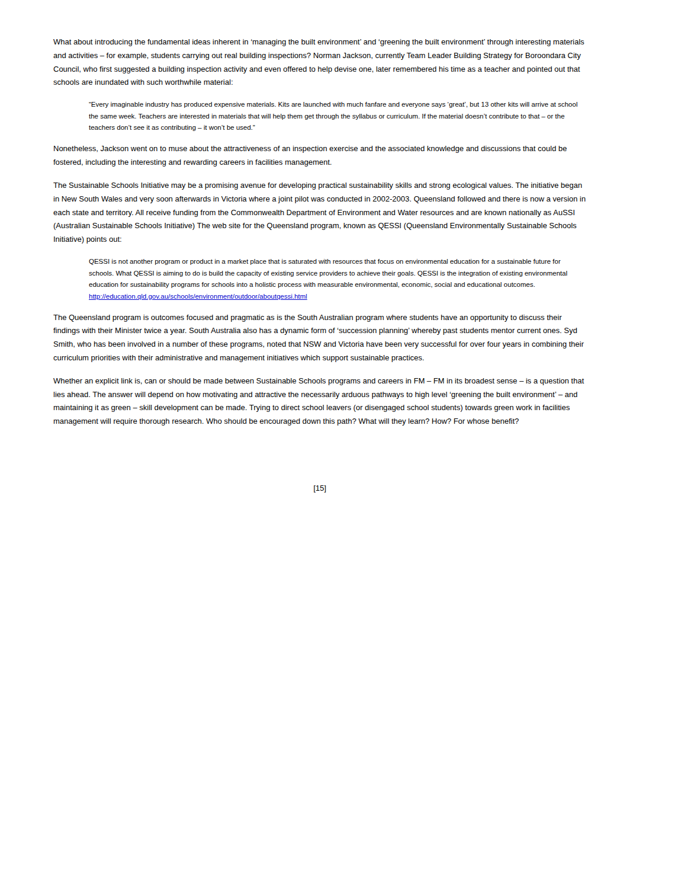What about introducing the fundamental ideas inherent in ‘managing the built environment’ and ‘greening the built environment’ through interesting materials and activities – for example, students carrying out real building inspections? Norman Jackson, currently Team Leader Building Strategy for Boroondara City Council, who first suggested a building inspection activity and even offered to help devise one, later remembered his time as a teacher and pointed out that schools are inundated with such worthwhile material:
“Every imaginable industry has produced expensive materials. Kits are launched with much fanfare and everyone says ‘great’, but 13 other kits will arrive at school the same week. Teachers are interested in materials that will help them get through the syllabus or curriculum. If the material doesn’t contribute to that – or the teachers don’t see it as contributing – it won’t be used.”
Nonetheless, Jackson went on to muse about the attractiveness of an inspection exercise and the associated knowledge and discussions that could be fostered, including the interesting and rewarding careers in facilities management.
The Sustainable Schools Initiative may be a promising avenue for developing practical sustainability skills and strong ecological values. The initiative began in New South Wales and very soon afterwards in Victoria where a joint pilot was conducted in 2002-2003. Queensland followed and there is now a version in each state and territory. All receive funding from the Commonwealth Department of Environment and Water resources and are known nationally as AuSSI (Australian Sustainable Schools Initiative) The web site for the Queensland program, known as QESSI (Queensland Environmentally Sustainable Schools Initiative) points out:
QESSI is not another program or product in a market place that is saturated with resources that focus on environmental education for a sustainable future for schools. What QESSI is aiming to do is build the capacity of existing service providers to achieve their goals. QESSI is the integration of existing environmental education for sustainability programs for schools into a holistic process with measurable environmental, economic, social and educational outcomes.
http://education.qld.gov.au/schools/environment/outdoor/aboutqessi.html
The Queensland program is outcomes focused and pragmatic as is the South Australian program where students have an opportunity to discuss their findings with their Minister twice a year. South Australia also has a dynamic form of ‘succession planning’ whereby past students mentor current ones. Syd Smith, who has been involved in a number of these programs, noted that NSW and Victoria have been very successful for over four years in combining their curriculum priorities with their administrative and management initiatives which support sustainable practices.
Whether an explicit link is, can or should be made between Sustainable Schools programs and careers in FM – FM in its broadest sense – is a question that lies ahead. The answer will depend on how motivating and attractive the necessarily arduous pathways to high level ‘greening the built environment’ – and maintaining it as green – skill development can be made. Trying to direct school leavers (or disengaged school students) towards green work in facilities management will require thorough research. Who should be encouraged down this path? What will they learn? How? For whose benefit?
[15]